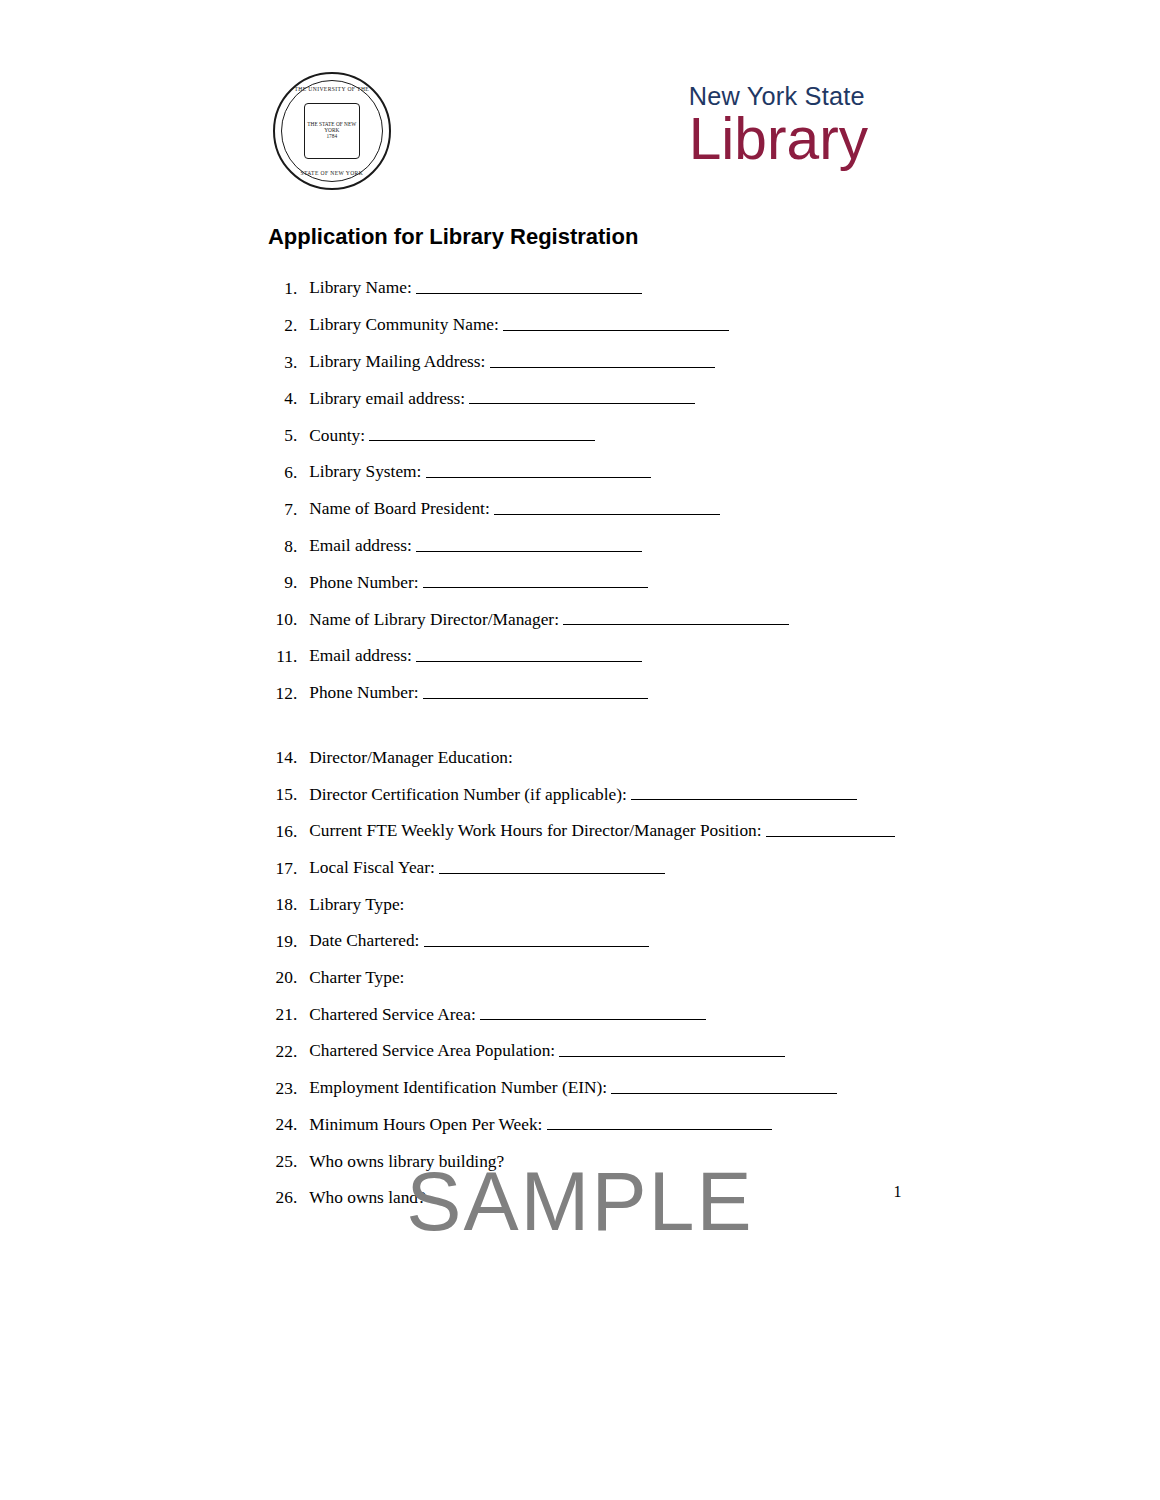The University of the
THE STATE OF NEW YORK
1784
State of New York
New York State
Library
Application for Library Registration
Library Name:
Library Community Name:
Library Mailing Address:
Library email address:
County:
Library System:
Name of Board President:
Email address:
Phone Number:
Name of Library Director/Manager:
Email address:
Phone Number:
Director/Manager Education:
Director Certification Number (if applicable):
Current FTE Weekly Work Hours for Director/Manager Position:
Local Fiscal Year:
Library Type:
Date Chartered:
Charter Type:
Chartered Service Area:
Chartered Service Area Population:
Employment Identification Number (EIN):
Minimum Hours Open Per Week:
Who owns library building?
Who owns land?
1
SAMPLE